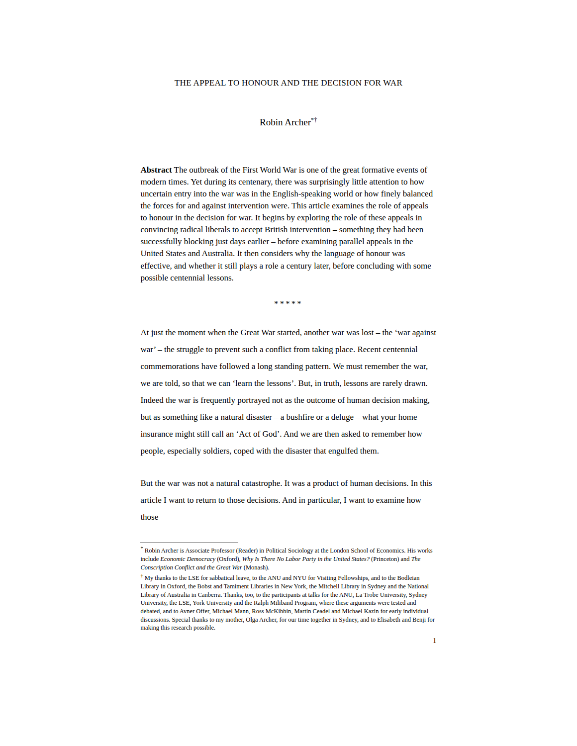The Appeal to Honour and the Decision for War
Robin Archer*†
Abstract The outbreak of the First World War is one of the great formative events of modern times. Yet during its centenary, there was surprisingly little attention to how uncertain entry into the war was in the English-speaking world or how finely balanced the forces for and against intervention were. This article examines the role of appeals to honour in the decision for war. It begins by exploring the role of these appeals in convincing radical liberals to accept British intervention – something they had been successfully blocking just days earlier – before examining parallel appeals in the United States and Australia. It then considers why the language of honour was effective, and whether it still plays a role a century later, before concluding with some possible centennial lessons.
*****
At just the moment when the Great War started, another war was lost – the ‘war against war’ – the struggle to prevent such a conflict from taking place. Recent centennial commemorations have followed a long standing pattern. We must remember the war, we are told, so that we can ‘learn the lessons’. But, in truth, lessons are rarely drawn. Indeed the war is frequently portrayed not as the outcome of human decision making, but as something like a natural disaster – a bushfire or a deluge – what your home insurance might still call an ‘Act of God’. And we are then asked to remember how people, especially soldiers, coped with the disaster that engulfed them.
But the war was not a natural catastrophe. It was a product of human decisions. In this article I want to return to those decisions. And in particular, I want to examine how those
* Robin Archer is Associate Professor (Reader) in Political Sociology at the London School of Economics. His works include Economic Democracy (Oxford), Why Is There No Labor Party in the United States? (Princeton) and The Conscription Conflict and the Great War (Monash).
† My thanks to the LSE for sabbatical leave, to the ANU and NYU for Visiting Fellowships, and to the Bodleian Library in Oxford, the Bobst and Tamiment Libraries in New York, the Mitchell Library in Sydney and the National Library of Australia in Canberra. Thanks, too, to the participants at talks for the ANU, La Trobe University, Sydney University, the LSE, York University and the Ralph Miliband Program, where these arguments were tested and debated, and to Avner Offer, Michael Mann, Ross McKibbin, Martin Ceadel and Michael Kazin for early individual discussions. Special thanks to my mother, Olga Archer, for our time together in Sydney, and to Elisabeth and Benji for making this research possible.
1